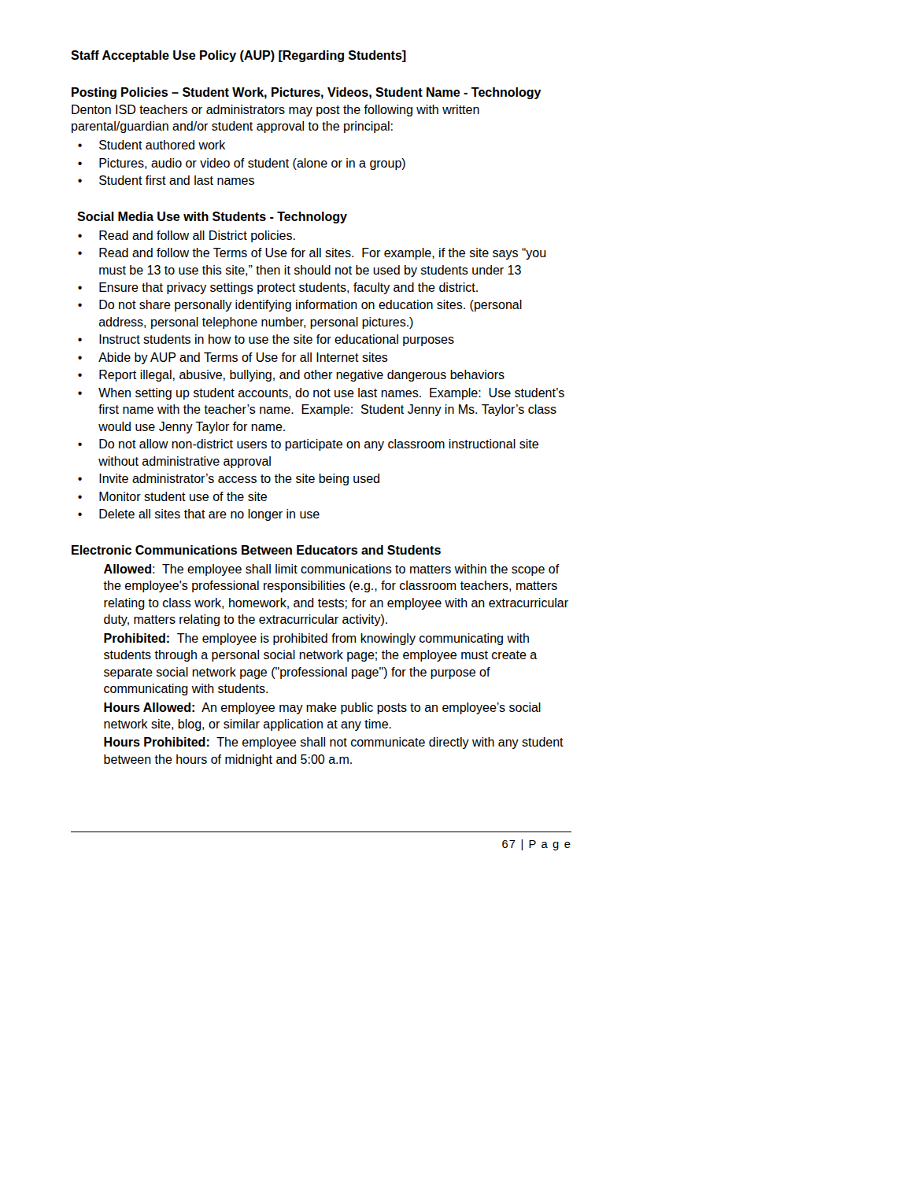Staff Acceptable Use Policy (AUP) [Regarding Students]
Posting Policies – Student Work, Pictures, Videos, Student Name - Technology
Denton ISD teachers or administrators may post the following with written parental/guardian and/or student approval to the principal:
Student authored work
Pictures, audio or video of student (alone or in a group)
Student first and last names
Social Media Use with Students - Technology
Read and follow all District policies.
Read and follow the Terms of Use for all sites. For example, if the site says “you must be 13 to use this site,” then it should not be used by students under 13
Ensure that privacy settings protect students, faculty and the district.
Do not share personally identifying information on education sites. (personal address, personal telephone number, personal pictures.)
Instruct students in how to use the site for educational purposes
Abide by AUP and Terms of Use for all Internet sites
Report illegal, abusive, bullying, and other negative dangerous behaviors
When setting up student accounts, do not use last names. Example: Use student’s first name with the teacher’s name. Example: Student Jenny in Ms. Taylor’s class would use Jenny Taylor for name.
Do not allow non-district users to participate on any classroom instructional site without administrative approval
Invite administrator’s access to the site being used
Monitor student use of the site
Delete all sites that are no longer in use
Electronic Communications Between Educators and Students
Allowed: The employee shall limit communications to matters within the scope of the employee's professional responsibilities (e.g., for classroom teachers, matters relating to class work, homework, and tests; for an employee with an extracurricular duty, matters relating to the extracurricular activity).
Prohibited: The employee is prohibited from knowingly communicating with students through a personal social network page; the employee must create a separate social network page ("professional page") for the purpose of communicating with students.
Hours Allowed: An employee may make public posts to an employee’s social network site, blog, or similar application at any time.
Hours Prohibited: The employee shall not communicate directly with any student between the hours of midnight and 5:00 a.m.
67 | P a g e